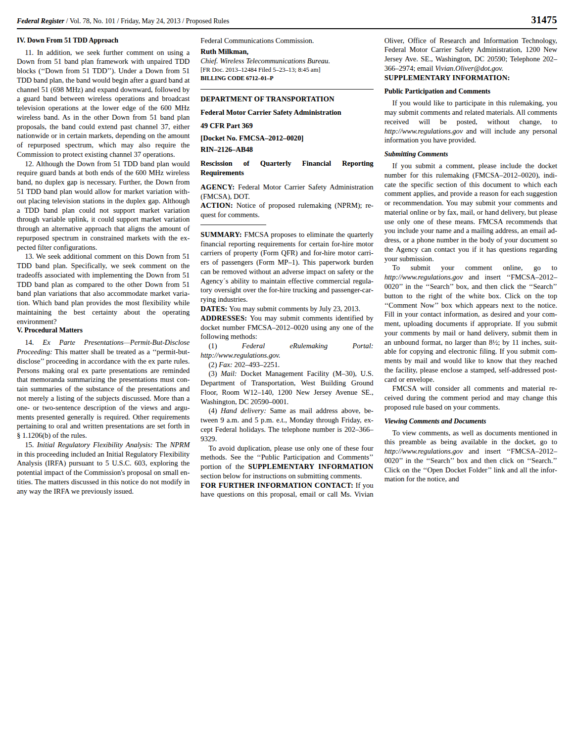Federal Register / Vol. 78, No. 101 / Friday, May 24, 2013 / Proposed Rules
31475
IV. Down From 51 TDD Approach
11. In addition, we seek further comment on using a Down from 51 band plan framework with unpaired TDD blocks (‘‘Down from 51 TDD’’). Under a Down from 51 TDD band plan, the band would begin after a guard band at channel 51 (698 MHz) and expand downward, followed by a guard band between wireless operations and broadcast television operations at the lower edge of the 600 MHz wireless band. As in the other Down from 51 band plan proposals, the band could extend past channel 37, either nationwide or in certain markets, depending on the amount of repurposed spectrum, which may also require the Commission to protect existing channel 37 operations.
12. Although the Down from 51 TDD band plan would require guard bands at both ends of the 600 MHz wireless band, no duplex gap is necessary. Further, the Down from 51 TDD band plan would allow for market variation without placing television stations in the duplex gap. Although a TDD band plan could not support market variation through variable uplink, it could support market variation through an alternative approach that aligns the amount of repurposed spectrum in constrained markets with the expected filter configurations.
13. We seek additional comment on this Down from 51 TDD band plan. Specifically, we seek comment on the tradeoffs associated with implementing the Down from 51 TDD band plan as compared to the other Down from 51 band plan variations that also accommodate market variation. Which band plan provides the most flexibility while maintaining the best certainty about the operating environment?
V. Procedural Matters
14. Ex Parte Presentations—Permit-But-Disclose Proceeding: This matter shall be treated as a ‘‘permit-but-disclose’’ proceeding in accordance with the ex parte rules. Persons making oral ex parte presentations are reminded that memoranda summarizing the presentations must contain summaries of the substance of the presentations and not merely a listing of the subjects discussed. More than a one- or two-sentence description of the views and arguments presented generally is required. Other requirements pertaining to oral and written presentations are set forth in § 1.1206(b) of the rules.
15. Initial Regulatory Flexibility Analysis: The NPRM in this proceeding included an Initial Regulatory Flexibility Analysis (IRFA) pursuant to 5 U.S.C. 603, exploring the potential impact of the Commission's proposal on small entities. The matters discussed in this notice do not modify in any way the IRFA we previously issued.
Federal Communications Commission.
Ruth Milkman,
Chief. Wireless Telecommunications Bureau.
[FR Doc. 2013–12484 Filed 5–23–13; 8:45 am]
BILLING CODE 6712–01–P
DEPARTMENT OF TRANSPORTATION
Federal Motor Carrier Safety Administration
49 CFR Part 369
[Docket No. FMCSA–2012–0020]
RIN–2126–AB48
Rescission of Quarterly Financial Reporting Requirements
AGENCY: Federal Motor Carrier Safety Administration (FMCSA), DOT.
ACTION: Notice of proposed rulemaking (NPRM); request for comments.
SUMMARY: FMCSA proposes to eliminate the quarterly financial reporting requirements for certain for-hire motor carriers of property (Form QFR) and for-hire motor carriers of passengers (Form MP–1). This paperwork burden can be removed without an adverse impact on safety or the Agency´s ability to maintain effective commercial regulatory oversight over the for-hire trucking and passenger-carrying industries.
DATES: You may submit comments by July 23, 2013.
ADDRESSES: You may submit comments identified by docket number FMCSA–2012–0020 using any one of the following methods:
(1) Federal eRulemaking Portal: http://www.regulations.gov.
(2) Fax: 202–493–2251.
(3) Mail: Docket Management Facility (M–30), U.S. Department of Transportation, West Building Ground Floor, Room W12–140, 1200 New Jersey Avenue SE., Washington, DC 20590–0001.
(4) Hand delivery: Same as mail address above, between 9 a.m. and 5 p.m. e.t., Monday through Friday, except Federal holidays. The telephone number is 202–366–9329.
To avoid duplication, please use only one of these four methods. See the ‘‘Public Participation and Comments’’ portion of the SUPPLEMENTARY INFORMATION section below for instructions on submitting comments.
FOR FURTHER INFORMATION CONTACT: If you have questions on this proposal, email or call Ms. Vivian Oliver, Office of Research and Information Technology, Federal Motor Carrier Safety Administration, 1200 New Jersey Ave. SE., Washington, DC 20590; Telephone 202–366–2974; email Vivian.Oliver@dot.gov.
SUPPLEMENTARY INFORMATION:
Public Participation and Comments
If you would like to participate in this rulemaking, you may submit comments and related materials. All comments received will be posted, without change, to http://www.regulations.gov and will include any personal information you have provided.
Submitting Comments
If you submit a comment, please include the docket number for this rulemaking (FMCSA–2012–0020), indicate the specific section of this document to which each comment applies, and provide a reason for each suggestion or recommendation. You may submit your comments and material online or by fax, mail, or hand delivery, but please use only one of these means. FMCSA recommends that you include your name and a mailing address, an email address, or a phone number in the body of your document so the Agency can contact you if it has questions regarding your submission.
To submit your comment online, go to http://www.regulations.gov and insert ‘‘FMCSA–2012–0020’’ in the ‘‘Search’’ box, and then click the ‘‘Search’’ button to the right of the white box. Click on the top ‘‘Comment Now’’ box which appears next to the notice. Fill in your contact information, as desired and your comment, uploading documents if appropriate. If you submit your comments by mail or hand delivery, submit them in an unbound format, no larger than 8½; by 11 inches, suitable for copying and electronic filing. If you submit comments by mail and would like to know that they reached the facility, please enclose a stamped, self-addressed postcard or envelope.
FMCSA will consider all comments and material received during the comment period and may change this proposed rule based on your comments.
Viewing Comments and Documents
To view comments, as well as documents mentioned in this preamble as being available in the docket, go to http://www.regulations.gov and insert ‘‘FMCSA–2012–0020’’ in the ‘‘Search’’ box and then click on ‘‘Search.’’ Click on the ‘‘Open Docket Folder’’ link and all the information for the notice, and